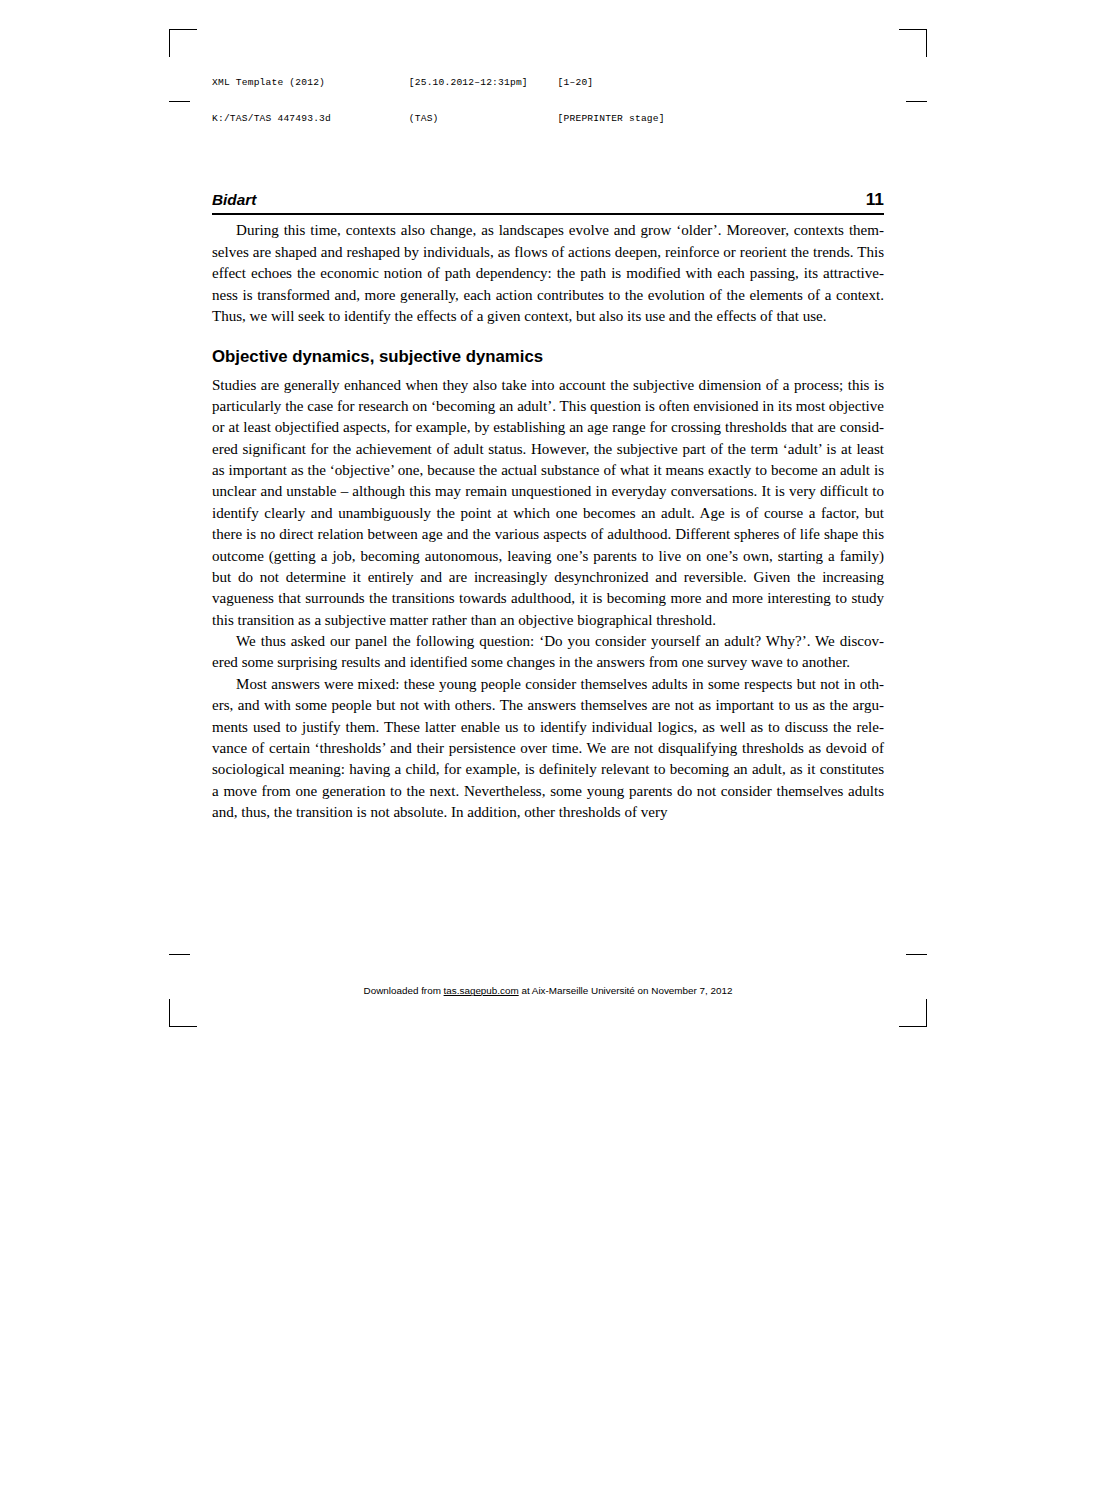XML Template (2012)[25.10.2012–12:31pm][1–20]
K:/TAS/TAS 447493.3d(TAS)[PREPRINTER stage]
Bidart 11
During this time, contexts also change, as landscapes evolve and grow ‘older’. Moreover, contexts themselves are shaped and reshaped by individuals, as flows of actions deepen, reinforce or reorient the trends. This effect echoes the economic notion of path dependency: the path is modified with each passing, its attractiveness is transformed and, more generally, each action contributes to the evolution of the elements of a context. Thus, we will seek to identify the effects of a given context, but also its use and the effects of that use.
Objective dynamics, subjective dynamics
Studies are generally enhanced when they also take into account the subjective dimension of a process; this is particularly the case for research on ‘becoming an adult’. This question is often envisioned in its most objective or at least objectified aspects, for example, by establishing an age range for crossing thresholds that are considered significant for the achievement of adult status. However, the subjective part of the term ‘adult’ is at least as important as the ‘objective’ one, because the actual substance of what it means exactly to become an adult is unclear and unstable – although this may remain unquestioned in everyday conversations. It is very difficult to identify clearly and unambiguously the point at which one becomes an adult. Age is of course a factor, but there is no direct relation between age and the various aspects of adulthood. Different spheres of life shape this outcome (getting a job, becoming autonomous, leaving one’s parents to live on one’s own, starting a family) but do not determine it entirely and are increasingly desynchronized and reversible. Given the increasing vagueness that surrounds the transitions towards adulthood, it is becoming more and more interesting to study this transition as a subjective matter rather than an objective biographical threshold.
We thus asked our panel the following question: ‘Do you consider yourself an adult? Why?’. We discovered some surprising results and identified some changes in the answers from one survey wave to another.
Most answers were mixed: these young people consider themselves adults in some respects but not in others, and with some people but not with others. The answers themselves are not as important to us as the arguments used to justify them. These latter enable us to identify individual logics, as well as to discuss the relevance of certain ‘thresholds’ and their persistence over time. We are not disqualifying thresholds as devoid of sociological meaning: having a child, for example, is definitely relevant to becoming an adult, as it constitutes a move from one generation to the next. Nevertheless, some young parents do not consider themselves adults and, thus, the transition is not absolute. In addition, other thresholds of very
Downloaded from tas.sagepub.com at Aix-Marseille Université on November 7, 2012